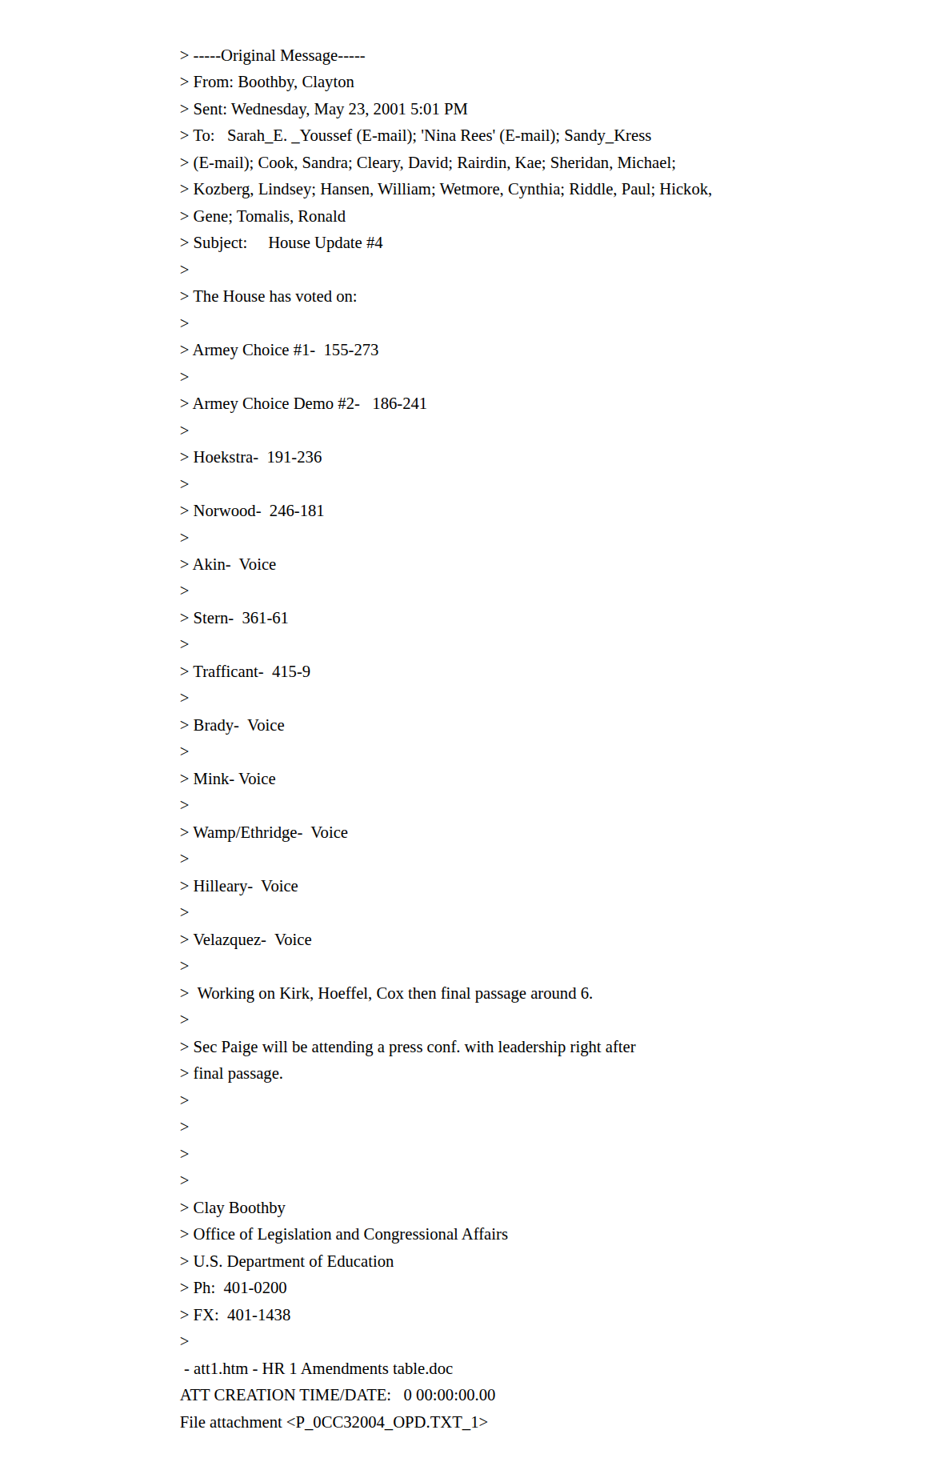> -----Original Message-----
> From: Boothby, Clayton
> Sent: Wednesday, May 23, 2001 5:01 PM
> To:   Sarah_E. _Youssef (E-mail); 'Nina Rees' (E-mail); Sandy_Kress
> (E-mail); Cook, Sandra; Cleary, David; Rairdin, Kae; Sheridan, Michael;
> Kozberg, Lindsey; Hansen, William; Wetmore, Cynthia; Riddle, Paul; Hickok,
> Gene; Tomalis, Ronald
> Subject:     House Update #4
>
> The House has voted on:
>
> Armey Choice #1-  155-273
>
> Armey Choice Demo #2-   186-241
>
> Hoekstra-  191-236
>
> Norwood-  246-181
>
> Akin-  Voice
>
> Stern-  361-61
>
> Trafficant-  415-9
>
> Brady-  Voice
>
> Mink- Voice
>
> Wamp/Ethridge-  Voice
>
> Hilleary-  Voice
>
> Velazquez-  Voice
>
>  Working on Kirk, Hoeffel, Cox then final passage around 6.
>
> Sec Paige will be attending a press conf. with leadership right after
> final passage.
>
>
>
>
> Clay Boothby
> Office of Legislation and Congressional Affairs
> U.S. Department of Education
> Ph:  401-0200
> FX:  401-1438
>
 - att1.htm - HR 1 Amendments table.doc
ATT CREATION TIME/DATE:   0 00:00:00.00
File attachment <P_0CC32004_OPD.TXT_1>